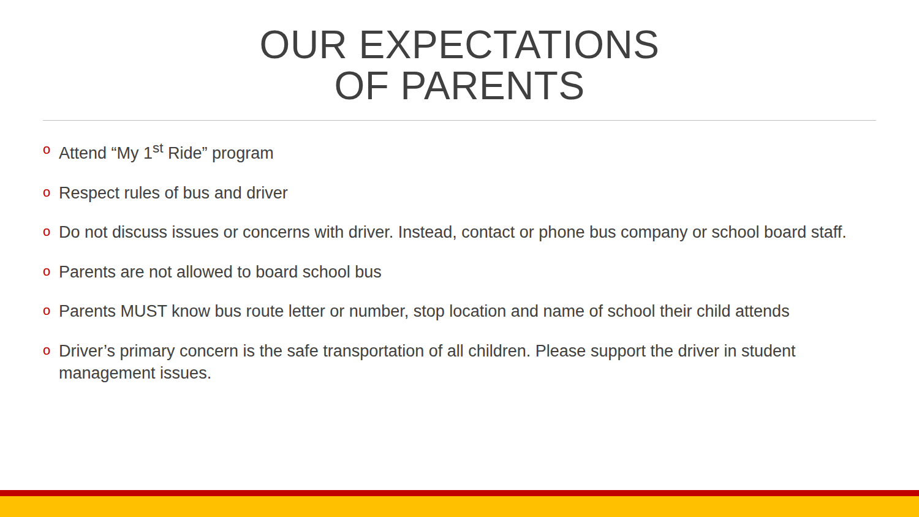OUR EXPECTATIONS
OF PARENTS
Attend “My 1st Ride” program
Respect rules of bus and driver
Do not discuss issues or concerns with driver. Instead, contact or phone bus company or school board staff.
Parents are not allowed to board school bus
Parents MUST know bus route letter or number, stop location and name of school their child attends
Driver’s primary concern is the safe transportation of all children. Please support the driver in student management issues.